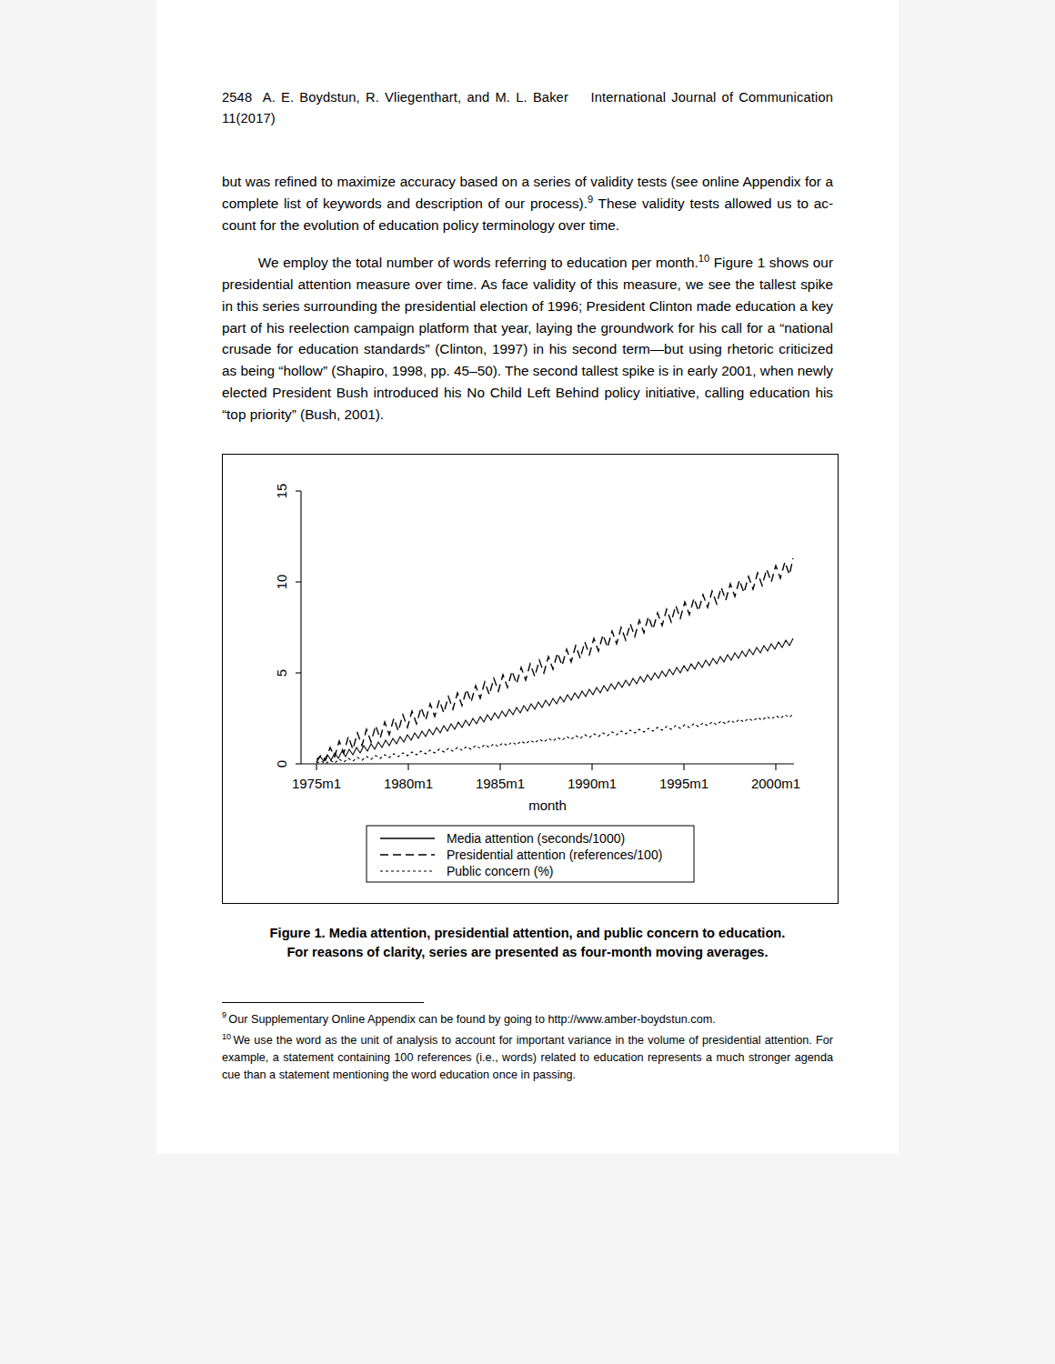2548 A. E. Boydstun, R. Vliegenthart, and M. L. Baker International Journal of Communication 11(2017)
but was refined to maximize accuracy based on a series of validity tests (see online Appendix for a complete list of keywords and description of our process).9 These validity tests allowed us to account for the evolution of education policy terminology over time.
We employ the total number of words referring to education per month.10 Figure 1 shows our presidential attention measure over time. As face validity of this measure, we see the tallest spike in this series surrounding the presidential election of 1996; President Clinton made education a key part of his reelection campaign platform that year, laying the groundwork for his call for a “national crusade for education standards” (Clinton, 1997) in his second term—but using rhetoric criticized as being “hollow” (Shapiro, 1998, pp. 45–50). The second tallest spike is in early 2001, when newly elected President Bush introduced his No Child Left Behind policy initiative, calling education his “top priority” (Bush, 2001).
0 5 10 15 1975m1 1980m1 1985m1 1990m1 1995m1 2000m1 month Media attention (seconds/1000) Presidential attention (references/100) Public concern (%)
Figure 1. Media attention, presidential attention, and public concern to education.
For reasons of clarity, series are presented as four-month moving averages.
9Our Supplementary Online Appendix can be found by going to http://www.amber-boydstun.com.
10We use the word as the unit of analysis to account for important variance in the volume of presidential attention. For example, a statement containing 100 references (i.e., words) related to education represents a much stronger agenda cue than a statement mentioning the word education once in passing.